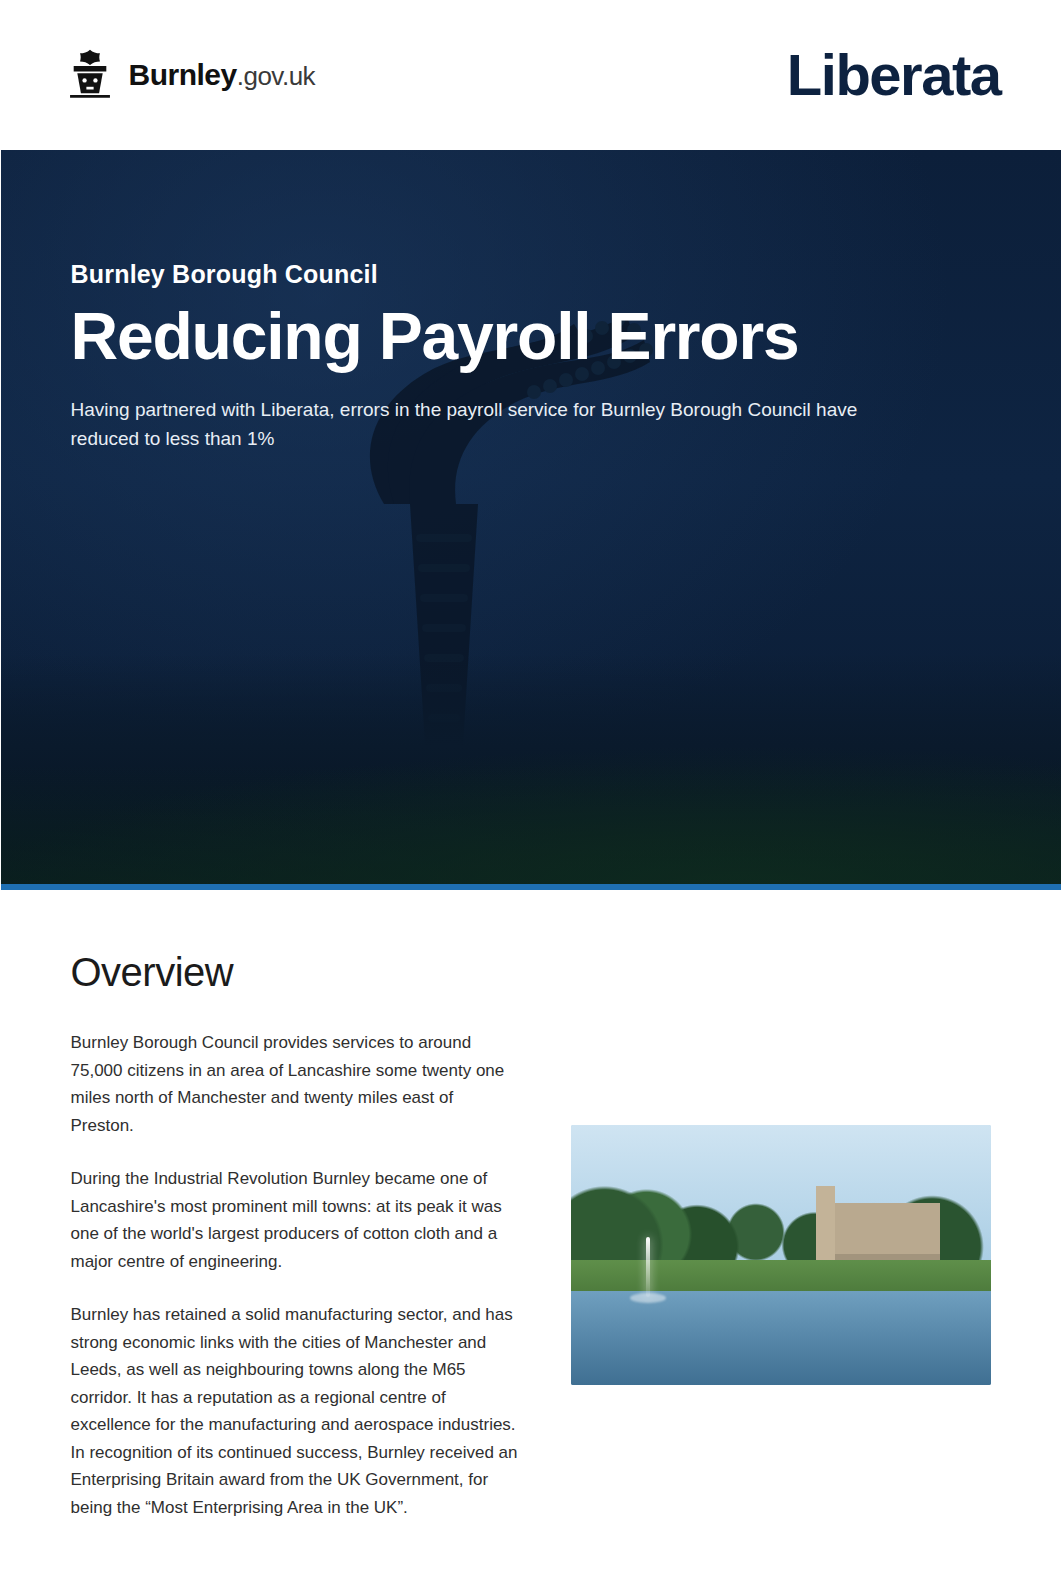Burnley.gov.uk
Liberata
Burnley Borough Council
Reducing Payroll Errors
Having partnered with Liberata, errors in the payroll service for Burnley Borough Council have reduced to less than 1%
Overview
Burnley Borough Council provides services to around 75,000 citizens in an area of Lancashire some twenty one miles north of Manchester and twenty miles east of Preston.
During the Industrial Revolution Burnley became one of Lancashire's most prominent mill towns: at its peak it was one of the world's largest producers of cotton cloth and a major centre of engineering.
Burnley has retained a solid manufacturing sector, and has strong economic links with the cities of Manchester and Leeds, as well as neighbouring towns along the M65 corridor. It has a reputation as a regional centre of excellence for the manufacturing and aerospace industries.
In recognition of its continued success, Burnley received an Enterprising Britain award from the UK Government, for being the “Most Enterprising Area in the UK”.